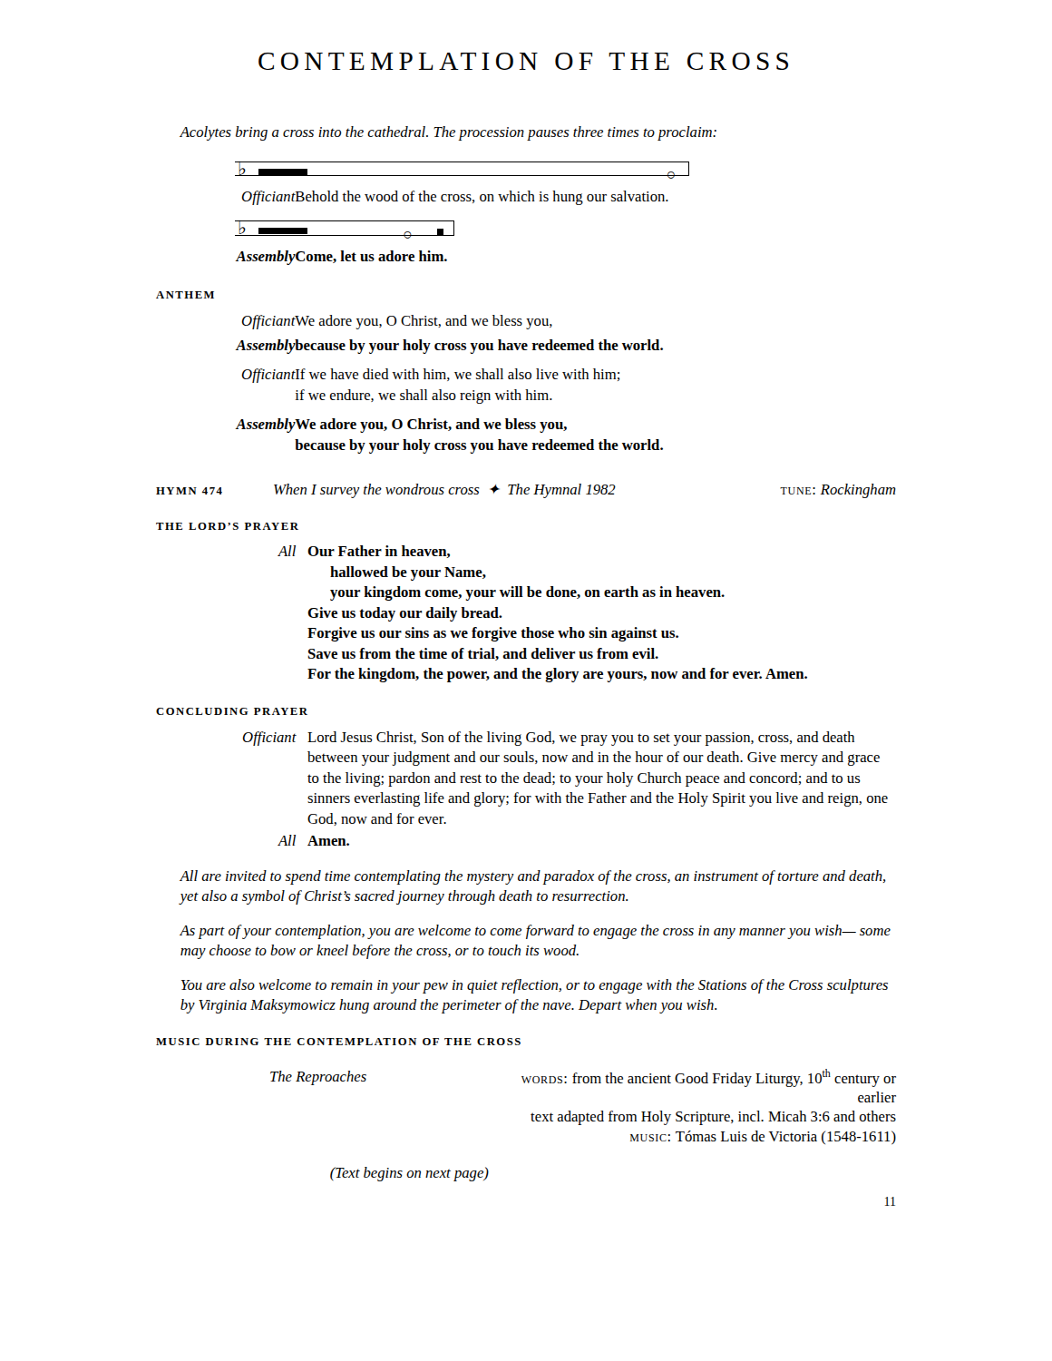Contemplation of the Cross
Acolytes bring a cross into the cathedral. The procession pauses three times to proclaim:
♭ ○
| Officiant | Behold the wood of the cross, on which is hung our salvation. |
♭ ○
| Assembly | Come, let us adore him. |
Anthem
| Officiant | We adore you, O Christ, and we bless you, |
| Assembly | because by your holy cross you have redeemed the world. |
| Officiant | If we have died with him, we shall also live with him; if we endure, we shall also reign with him. |
| Assembly | We adore you, O Christ, and we bless you, because by your holy cross you have redeemed the world. |
Hymn 474
When I survey the wondrous cross ✦ The Hymnal 1982
tune: Rockingham
The Lord’s Prayer
| All | Our Father in heaven, hallowed be your Name, your kingdom come, your will be done, on earth as in heaven. Give us today our daily bread. Forgive us our sins as we forgive those who sin against us. Save us from the time of trial, and deliver us from evil. For the kingdom, the power, and the glory are yours, now and for ever. Amen. |
Concluding Prayer
| Officiant | Lord Jesus Christ, Son of the living God, we pray you to set your passion, cross, and death between your judgment and our souls, now and in the hour of our death. Give mercy and grace to the living; pardon and rest to the dead; to your holy Church peace and concord; and to us sinners everlasting life and glory; for with the Father and the Holy Spirit you live and reign, one God, now and for ever. |
| All | Amen. |
All are invited to spend time contemplating the mystery and paradox of the cross, an instrument of torture and death, yet also a symbol of Christ’s sacred journey through death to resurrection.
As part of your contemplation, you are welcome to come forward to engage the cross in any manner you wish— some may choose to bow or kneel before the cross, or to touch its wood.
You are also welcome to remain in your pew in quiet reflection, or to engage with the Stations of the Cross sculptures by Virginia Maksymowicz hung around the perimeter of the nave. Depart when you wish.
Music during the Contemplation of the Cross
The Reproaches
words: from the ancient Good Friday Liturgy, 10th century or earlier
text adapted from Holy Scripture, incl. Micah 3:6 and others
music: Tómas Luis de Victoria (1548-1611)
(Text begins on next page)
11